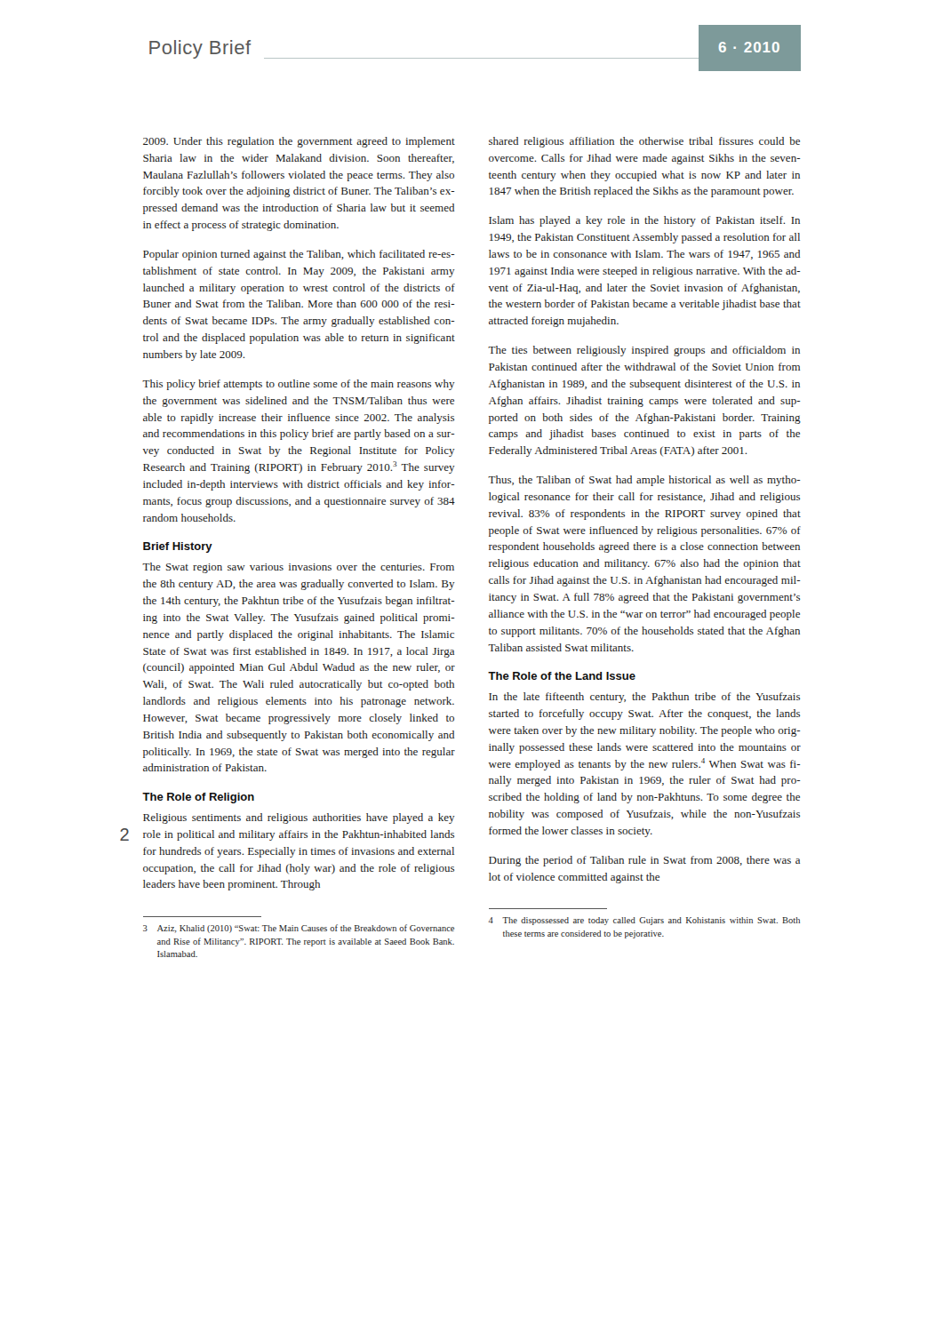Policy Brief
6 · 2010
2
2009. Under this regulation the government agreed to implement Sharia law in the wider Malakand division. Soon thereafter, Maulana Fazlullah’s followers violated the peace terms. They also forcibly took over the adjoining district of Buner. The Taliban’s expressed demand was the introduction of Sharia law but it seemed in effect a process of strategic domination.
Popular opinion turned against the Taliban, which facilitated re-establishment of state control. In May 2009, the Pakistani army launched a military operation to wrest control of the districts of Buner and Swat from the Taliban. More than 600 000 of the residents of Swat became IDPs. The army gradually established control and the displaced population was able to return in significant numbers by late 2009.
This policy brief attempts to outline some of the main reasons why the government was sidelined and the TNSM/Taliban thus were able to rapidly increase their influence since 2002. The analysis and recommendations in this policy brief are partly based on a survey conducted in Swat by the Regional Institute for Policy Research and Training (RIPORT) in February 2010.3 The survey included in-depth interviews with district officials and key informants, focus group discussions, and a questionnaire survey of 384 random households.
Brief History
The Swat region saw various invasions over the centuries. From the 8th century AD, the area was gradually converted to Islam. By the 14th century, the Pakhtun tribe of the Yusufzais began infiltrating into the Swat Valley. The Yusufzais gained political prominence and partly displaced the original inhabitants. The Islamic State of Swat was first established in 1849. In 1917, a local Jirga (council) appointed Mian Gul Abdul Wadud as the new ruler, or Wali, of Swat. The Wali ruled autocratically but co-opted both landlords and religious elements into his patronage network. However, Swat became progressively more closely linked to British India and subsequently to Pakistan both economically and politically. In 1969, the state of Swat was merged into the regular administration of Pakistan.
The Role of Religion
Religious sentiments and religious authorities have played a key role in political and military affairs in the Pakhtun-inhabited lands for hundreds of years. Especially in times of invasions and external occupation, the call for Jihad (holy war) and the role of religious leaders have been prominent. Through
3
Aziz, Khalid (2010) “Swat: The Main Causes of the Breakdown of Governance and Rise of Militancy”. RIPORT. The report is available at Saeed Book Bank. Islamabad.
shared religious affiliation the otherwise tribal fissures could be overcome. Calls for Jihad were made against Sikhs in the seventeenth century when they occupied what is now KP and later in 1847 when the British replaced the Sikhs as the paramount power.
Islam has played a key role in the history of Pakistan itself. In 1949, the Pakistan Constituent Assembly passed a resolution for all laws to be in consonance with Islam. The wars of 1947, 1965 and 1971 against India were steeped in religious narrative. With the advent of Zia-ul-Haq, and later the Soviet invasion of Afghanistan, the western border of Pakistan became a veritable jihadist base that attracted foreign mujahedin.
The ties between religiously inspired groups and officialdom in Pakistan continued after the withdrawal of the Soviet Union from Afghanistan in 1989, and the subsequent disinterest of the U.S. in Afghan affairs. Jihadist training camps were tolerated and supported on both sides of the Afghan-Pakistani border. Training camps and jihadist bases continued to exist in parts of the Federally Administered Tribal Areas (FATA) after 2001.
Thus, the Taliban of Swat had ample historical as well as mythological resonance for their call for resistance, Jihad and religious revival. 83% of respondents in the RIPORT survey opined that people of Swat were influenced by religious personalities. 67% of respondent households agreed there is a close connection between religious education and militancy. 67% also had the opinion that calls for Jihad against the U.S. in Afghanistan had encouraged militancy in Swat. A full 78% agreed that the Pakistani government’s alliance with the U.S. in the “war on terror” had encouraged people to support militants. 70% of the households stated that the Afghan Taliban assisted Swat militants.
The Role of the Land Issue
In the late fifteenth century, the Pakthun tribe of the Yusufzais started to forcefully occupy Swat. After the conquest, the lands were taken over by the new military nobility. The people who originally possessed these lands were scattered into the mountains or were employed as tenants by the new rulers.4 When Swat was finally merged into Pakistan in 1969, the ruler of Swat had proscribed the holding of land by non-Pakhtuns. To some degree the nobility was composed of Yusufzais, while the non-Yusufzais formed the lower classes in society.
During the period of Taliban rule in Swat from 2008, there was a lot of violence committed against the
4
The dispossessed are today called Gujars and Kohistanis within Swat. Both these terms are considered to be pejorative.